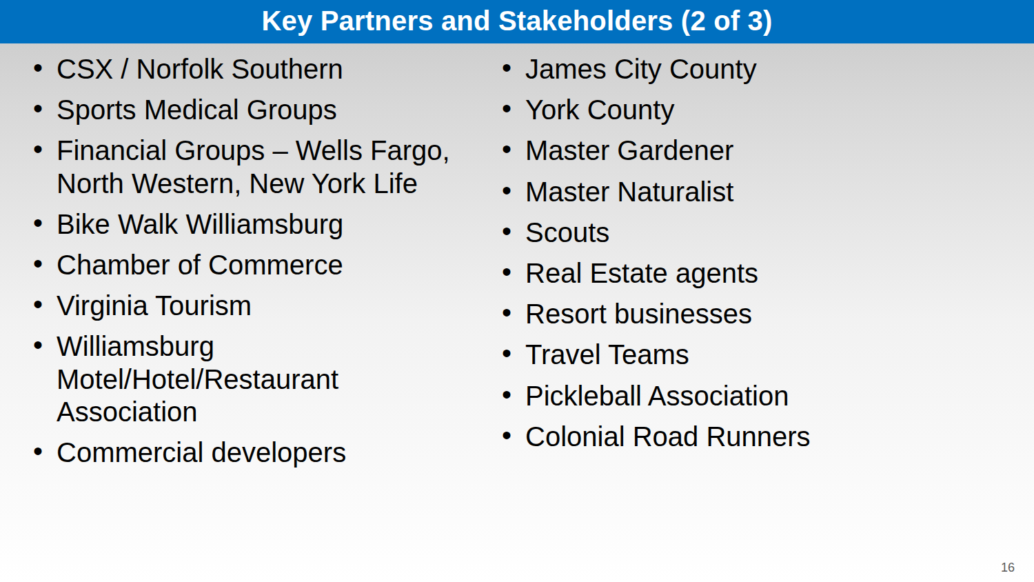Key Partners and Stakeholders (2 of 3)
CSX / Norfolk Southern
Sports Medical Groups
Financial Groups – Wells Fargo, North Western, New York Life
Bike Walk Williamsburg
Chamber of Commerce
Virginia Tourism
Williamsburg Motel/Hotel/Restaurant Association
Commercial developers
James City County
York County
Master Gardener
Master Naturalist
Scouts
Real Estate agents
Resort businesses
Travel Teams
Pickleball Association
Colonial Road Runners
16